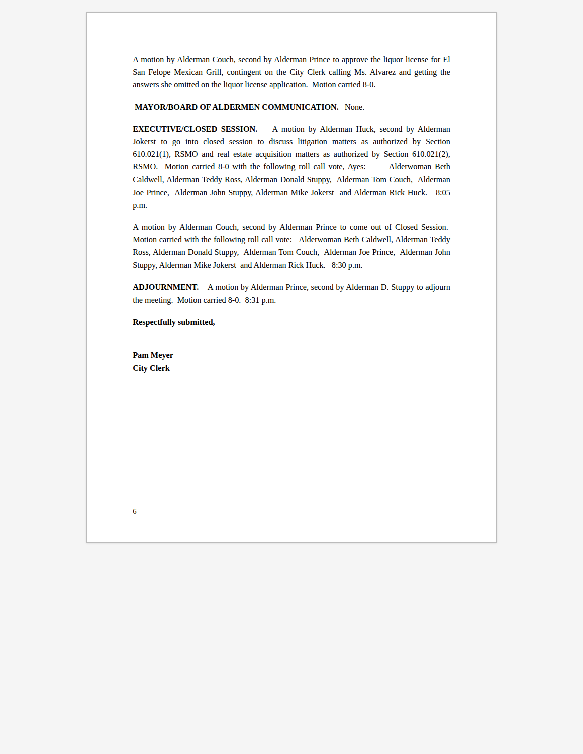A motion by Alderman Couch, second by Alderman Prince to approve the liquor license for El San Felope Mexican Grill, contingent on the City Clerk calling Ms. Alvarez and getting the answers she omitted on the liquor license application. Motion carried 8-0.
MAYOR/BOARD OF ALDERMEN COMMUNICATION. None.
EXECUTIVE/CLOSED SESSION. A motion by Alderman Huck, second by Alderman Jokerst to go into closed session to discuss litigation matters as authorized by Section 610.021(1), RSMO and real estate acquisition matters as authorized by Section 610.021(2), RSMO. Motion carried 8-0 with the following roll call vote, Ayes: Alderwoman Beth Caldwell, Alderman Teddy Ross, Alderman Donald Stuppy, Alderman Tom Couch, Alderman Joe Prince, Alderman John Stuppy, Alderman Mike Jokerst and Alderman Rick Huck. 8:05 p.m.
A motion by Alderman Couch, second by Alderman Prince to come out of Closed Session. Motion carried with the following roll call vote: Alderwoman Beth Caldwell, Alderman Teddy Ross, Alderman Donald Stuppy, Alderman Tom Couch, Alderman Joe Prince, Alderman John Stuppy, Alderman Mike Jokerst and Alderman Rick Huck. 8:30 p.m.
ADJOURNMENT. A motion by Alderman Prince, second by Alderman D. Stuppy to adjourn the meeting. Motion carried 8-0. 8:31 p.m.
Respectfully submitted,
Pam Meyer
City Clerk
6